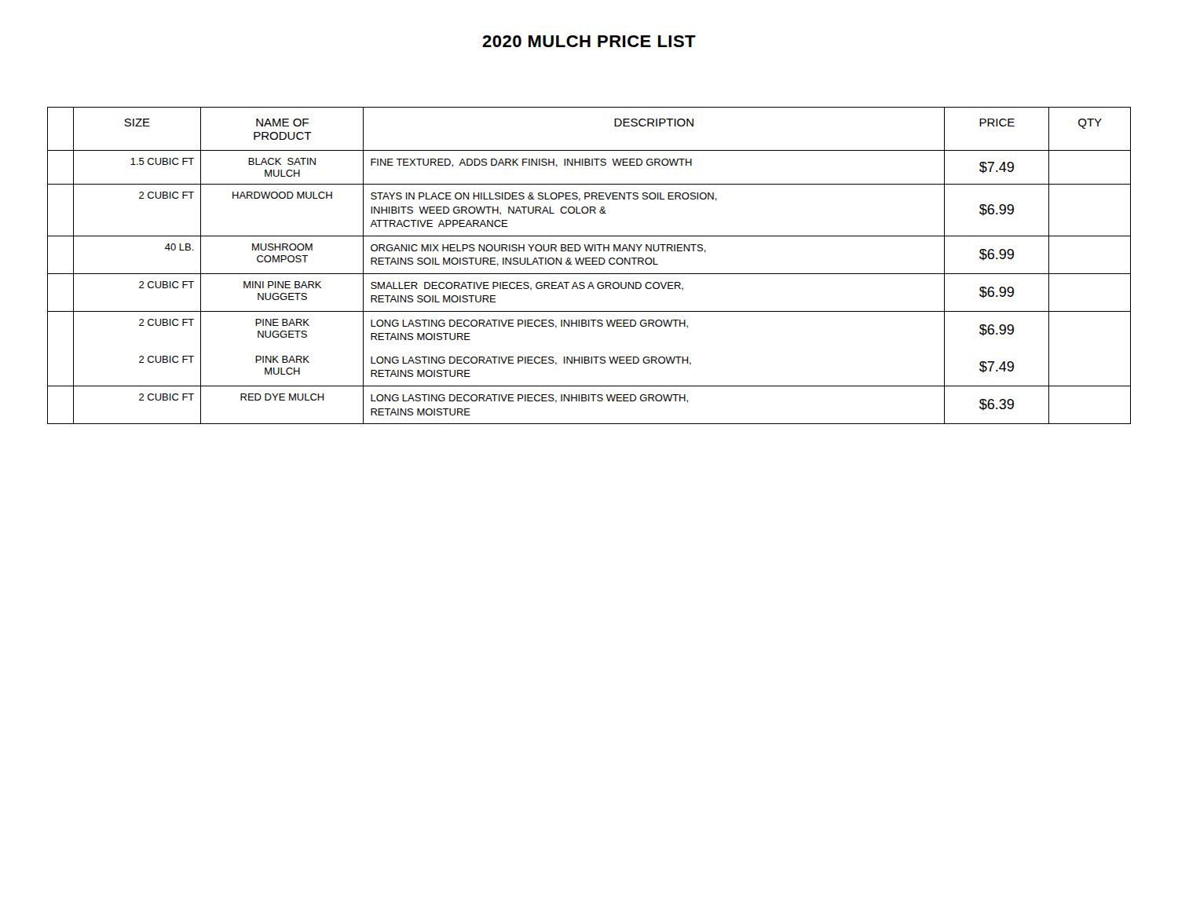2020 MULCH PRICE LIST
| | SIZE | NAME OF PRODUCT | DESCRIPTION | PRICE | QTY |
| --- | --- | --- | --- | --- | --- |
| | 1.5 CUBIC FT | BLACK SATIN MULCH | FINE TEXTURED, ADDS DARK FINISH, INHIBITS WEED GROWTH | $7.49 | |
| | 2 CUBIC FT | HARDWOOD MULCH | STAYS IN PLACE ON HILLSIDES & SLOPES, PREVENTS SOIL EROSION, INHIBITS WEED GROWTH, NATURAL COLOR & ATTRACTIVE APPEARANCE | $6.99 | |
| | 40 LB. | MUSHROOM COMPOST | ORGANIC MIX HELPS NOURISH YOUR BED WITH MANY NUTRIENTS, RETAINS SOIL MOISTURE, INSULATION & WEED CONTROL | $6.99 | |
| | 2 CUBIC FT | MINI PINE BARK NUGGETS | SMALLER DECORATIVE PIECES, GREAT AS A GROUND COVER, RETAINS SOIL MOISTURE | $6.99 | |
| | 2 CUBIC FT | PINE BARK NUGGETS | LONG LASTING DECORATIVE PIECES, INHIBITS WEED GROWTH, RETAINS MOISTURE | $6.99 | |
| | 2 CUBIC FT | PINK BARK MULCH | LONG LASTING DECORATIVE PIECES, INHIBITS WEED GROWTH, RETAINS MOISTURE | $7.49 | |
| | 2 CUBIC FT | RED DYE MULCH | LONG LASTING DECORATIVE PIECES, INHIBITS WEED GROWTH, RETAINS MOISTURE | $6.39 | |